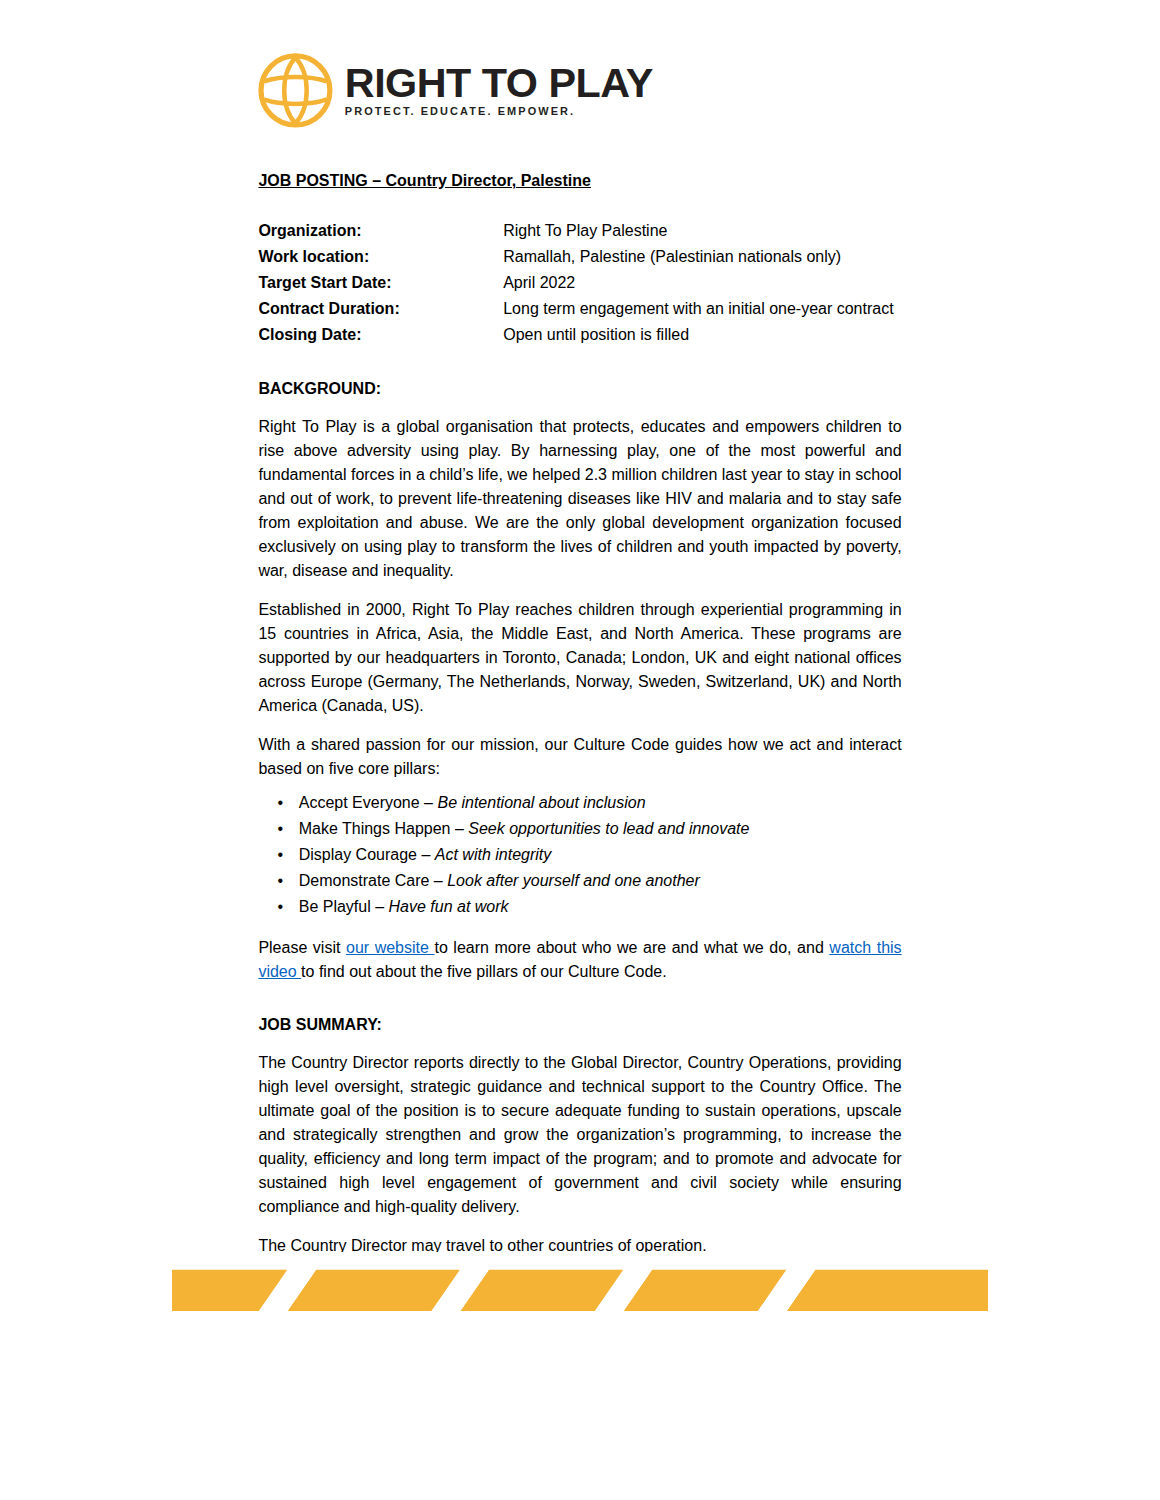Right To Play ball logo
RIGHT TO PLAY PROTECT. EDUCATE. EMPOWER.
JOB POSTING – Country Director, Palestine
| Organization: | Right To Play Palestine |
| Work location: | Ramallah, Palestine (Palestinian nationals only) |
| Target Start Date: | April 2022 |
| Contract Duration: | Long term engagement with an initial one-year contract |
| Closing Date: | Open until position is filled |
BACKGROUND:
Right To Play is a global organisation that protects, educates and empowers children to rise above adversity using play. By harnessing play, one of the most powerful and fundamental forces in a child’s life, we helped 2.3 million children last year to stay in school and out of work, to prevent life-threatening diseases like HIV and malaria and to stay safe from exploitation and abuse. We are the only global development organization focused exclusively on using play to transform the lives of children and youth impacted by poverty, war, disease and inequality.
Established in 2000, Right To Play reaches children through experiential programming in 15 countries in Africa, Asia, the Middle East, and North America. These programs are supported by our headquarters in Toronto, Canada; London, UK and eight national offices across Europe (Germany, The Netherlands, Norway, Sweden, Switzerland, UK) and North America (Canada, US).
With a shared passion for our mission, our Culture Code guides how we act and interact based on five core pillars:
Accept Everyone – Be intentional about inclusion
Make Things Happen – Seek opportunities to lead and innovate
Display Courage – Act with integrity
Demonstrate Care – Look after yourself and one another
Be Playful – Have fun at work
Please visit our website to learn more about who we are and what we do, and watch this video to find out about the five pillars of our Culture Code.
JOB SUMMARY:
The Country Director reports directly to the Global Director, Country Operations, providing high level oversight, strategic guidance and technical support to the Country Office. The ultimate goal of the position is to secure adequate funding to sustain operations, upscale and strategically strengthen and grow the organization’s programming, to increase the quality, efficiency and long term impact of the program; and to promote and advocate for sustained high level engagement of government and civil society while ensuring compliance and high-quality delivery.
The Country Director may travel to other countries of operation.
ADDRESS NILE ST, RAMALLAH | PHONE 0097022975733| WEBSITE RIGHTTOPLAY.COM